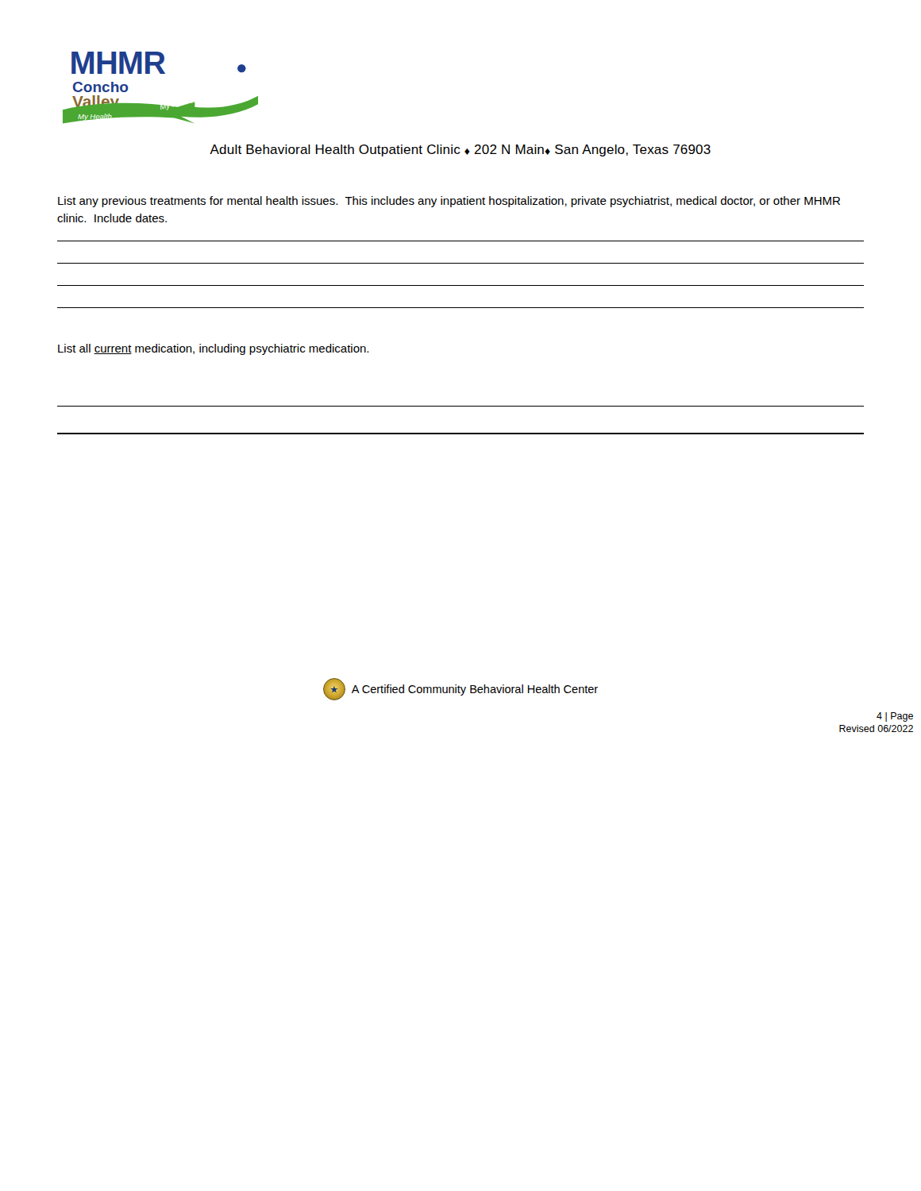MHMR Concho Valley My Health My Resources
Adult Behavioral Health Outpatient Clinic ♦ 202 N Main♦ San Angelo, Texas 76903
List any previous treatments for mental health issues. This includes any inpatient hospitalization, private psychiatrist, medical doctor, or other MHMR clinic. Include dates.
List all current medication, including psychiatric medication.
A Certified Community Behavioral Health Center
4 | Page
Revised 06/2022